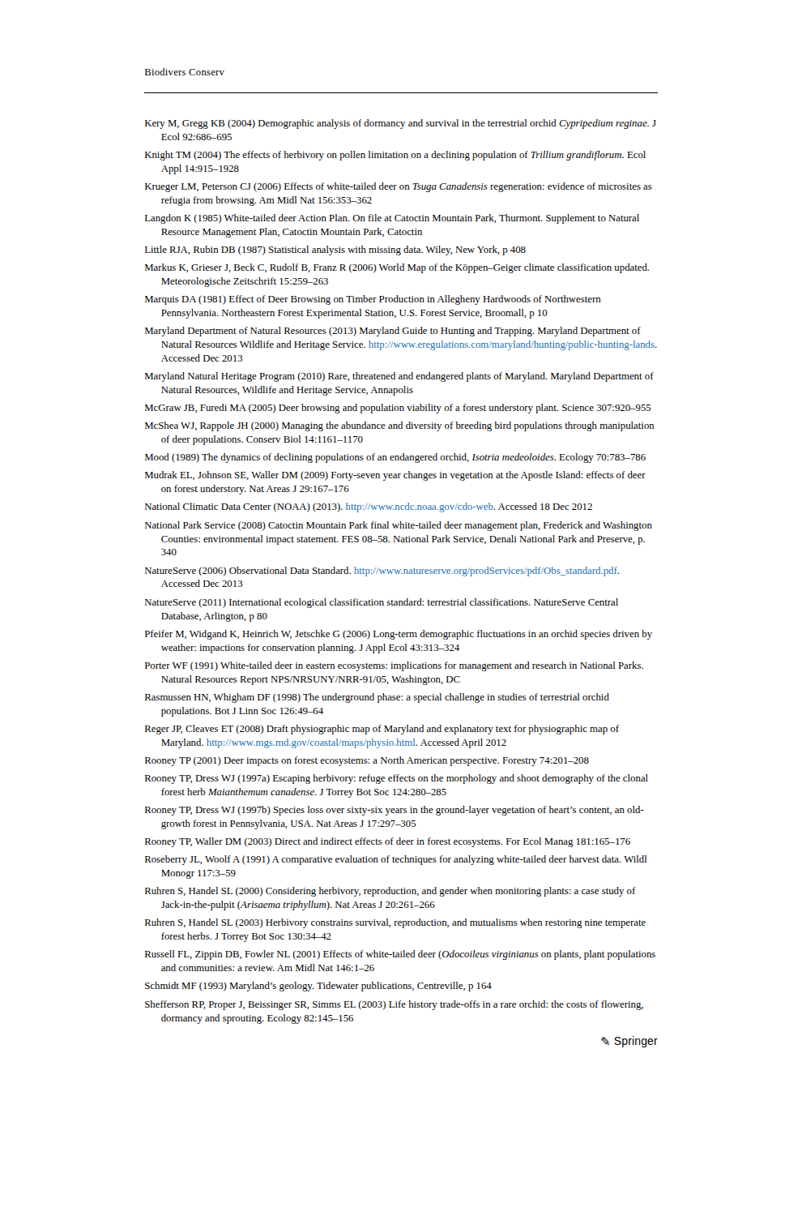Biodivers Conserv
Kery M, Gregg KB (2004) Demographic analysis of dormancy and survival in the terrestrial orchid Cypripedium reginae. J Ecol 92:686–695
Knight TM (2004) The effects of herbivory on pollen limitation on a declining population of Trillium grandiflorum. Ecol Appl 14:915–1928
Krueger LM, Peterson CJ (2006) Effects of white-tailed deer on Tsuga Canadensis regeneration: evidence of microsites as refugia from browsing. Am Midl Nat 156:353–362
Langdon K (1985) White-tailed deer Action Plan. On file at Catoctin Mountain Park, Thurmont. Supplement to Natural Resource Management Plan, Catoctin Mountain Park, Catoctin
Little RJA, Rubin DB (1987) Statistical analysis with missing data. Wiley, New York, p 408
Markus K, Grieser J, Beck C, Rudolf B, Franz R (2006) World Map of the Köppen–Geiger climate classification updated. Meteorologische Zeitschrift 15:259–263
Marquis DA (1981) Effect of Deer Browsing on Timber Production in Allegheny Hardwoods of Northwestern Pennsylvania. Northeastern Forest Experimental Station, U.S. Forest Service, Broomall, p 10
Maryland Department of Natural Resources (2013) Maryland Guide to Hunting and Trapping. Maryland Department of Natural Resources Wildlife and Heritage Service. http://www.eregulations.com/maryland/hunting/public-hunting-lands. Accessed Dec 2013
Maryland Natural Heritage Program (2010) Rare, threatened and endangered plants of Maryland. Maryland Department of Natural Resources, Wildlife and Heritage Service, Annapolis
McGraw JB, Furedi MA (2005) Deer browsing and population viability of a forest understory plant. Science 307:920–955
McShea WJ, Rappole JH (2000) Managing the abundance and diversity of breeding bird populations through manipulation of deer populations. Conserv Biol 14:1161–1170
Mood (1989) The dynamics of declining populations of an endangered orchid, Isotria medeoloides. Ecology 70:783–786
Mudrak EL, Johnson SE, Waller DM (2009) Forty-seven year changes in vegetation at the Apostle Island: effects of deer on forest understory. Nat Areas J 29:167–176
National Climatic Data Center (NOAA) (2013). http://www.ncdc.noaa.gov/cdo-web. Accessed 18 Dec 2012
National Park Service (2008) Catoctin Mountain Park final white-tailed deer management plan, Frederick and Washington Counties: environmental impact statement. FES 08–58. National Park Service, Denali National Park and Preserve, p. 340
NatureServe (2006) Observational Data Standard. http://www.natureserve.org/prodServices/pdf/Obs_standard.pdf. Accessed Dec 2013
NatureServe (2011) International ecological classification standard: terrestrial classifications. NatureServe Central Database, Arlington, p 80
Pfeifer M, Widgand K, Heinrich W, Jetschke G (2006) Long-term demographic fluctuations in an orchid species driven by weather: impactions for conservation planning. J Appl Ecol 43:313–324
Porter WF (1991) White-tailed deer in eastern ecosystems: implications for management and research in National Parks. Natural Resources Report NPS/NRSUNY/NRR-91/05, Washington, DC
Rasmussen HN, Whigham DF (1998) The underground phase: a special challenge in studies of terrestrial orchid populations. Bot J Linn Soc 126:49–64
Reger JP, Cleaves ET (2008) Draft physiographic map of Maryland and explanatory text for physiographic map of Maryland. http://www.mgs.md.gov/coastal/maps/physio.html. Accessed April 2012
Rooney TP (2001) Deer impacts on forest ecosystems: a North American perspective. Forestry 74:201–208
Rooney TP, Dress WJ (1997a) Escaping herbivory: refuge effects on the morphology and shoot demography of the clonal forest herb Maianthemum canadense. J Torrey Bot Soc 124:280–285
Rooney TP, Dress WJ (1997b) Species loss over sixty-six years in the ground-layer vegetation of heart’s content, an old-growth forest in Pennsylvania, USA. Nat Areas J 17:297–305
Rooney TP, Waller DM (2003) Direct and indirect effects of deer in forest ecosystems. For Ecol Manag 181:165–176
Roseberry JL, Woolf A (1991) A comparative evaluation of techniques for analyzing white-tailed deer harvest data. Wildl Monogr 117:3–59
Ruhren S, Handel SL (2000) Considering herbivory, reproduction, and gender when monitoring plants: a case study of Jack-in-the-pulpit (Arisaema triphyllum). Nat Areas J 20:261–266
Ruhren S, Handel SL (2003) Herbivory constrains survival, reproduction, and mutualisms when restoring nine temperate forest herbs. J Torrey Bot Soc 130:34–42
Russell FL, Zippin DB, Fowler NL (2001) Effects of white-tailed deer (Odocoileus virginianus on plants, plant populations and communities: a review. Am Midl Nat 146:1–26
Schmidt MF (1993) Maryland’s geology. Tidewater publications, Centreville, p 164
Shefferson RP, Proper J, Beissinger SR, Simms EL (2003) Life history trade-offs in a rare orchid: the costs of flowering, dormancy and sprouting. Ecology 82:145–156
✎Springer